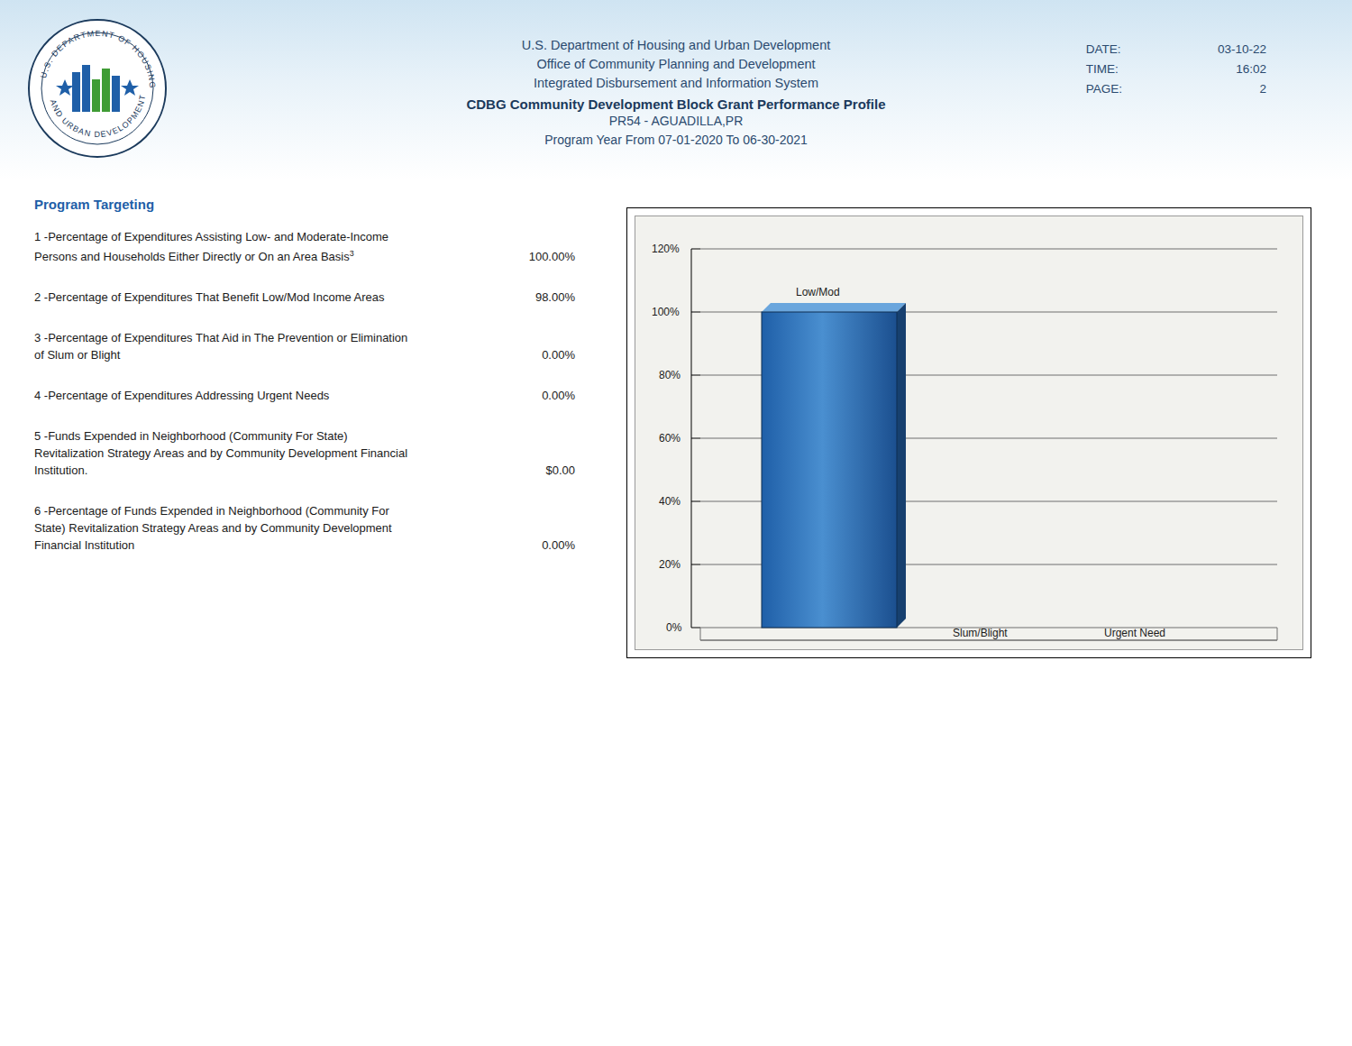U.S. DEPARTMENT OF HOUSING AND URBAN DEVELOPMENT
U.S. Department of Housing and Urban Development
Office of Community Planning and Development
Integrated Disbursement and Information System
CDBG Community Development Block Grant Performance Profile
PR54 - AGUADILLA,PR
Program Year From 07-01-2020 To 06-30-2021
| DATE: | 03-10-22 |
| TIME: | 16:02 |
| PAGE: | 2 |
Program Targeting
| 1 -Percentage of Expenditures Assisting Low- and Moderate-Income Persons and Households Either Directly or On an Area Basis 3 | 100.00% |
| 2 -Percentage of Expenditures That Benefit Low/Mod Income Areas | 98.00% |
| 3 -Percentage of Expenditures That Aid in The Prevention or Elimination of Slum or Blight | 0.00% |
| 4 -Percentage of Expenditures Addressing Urgent Needs | 0.00% |
| 5 -Funds Expended in Neighborhood (Community For State) Revitalization Strategy Areas and by Community Development Financial Institution. | $0.00 |
| 6 -Percentage of Funds Expended in Neighborhood (Community For State) Revitalization Strategy Areas and by Community Development Financial Institution | 0.00% |
120% 100% 80% 60% 40% 20% 0% Low/Mod Slum/Blight Urgent Need